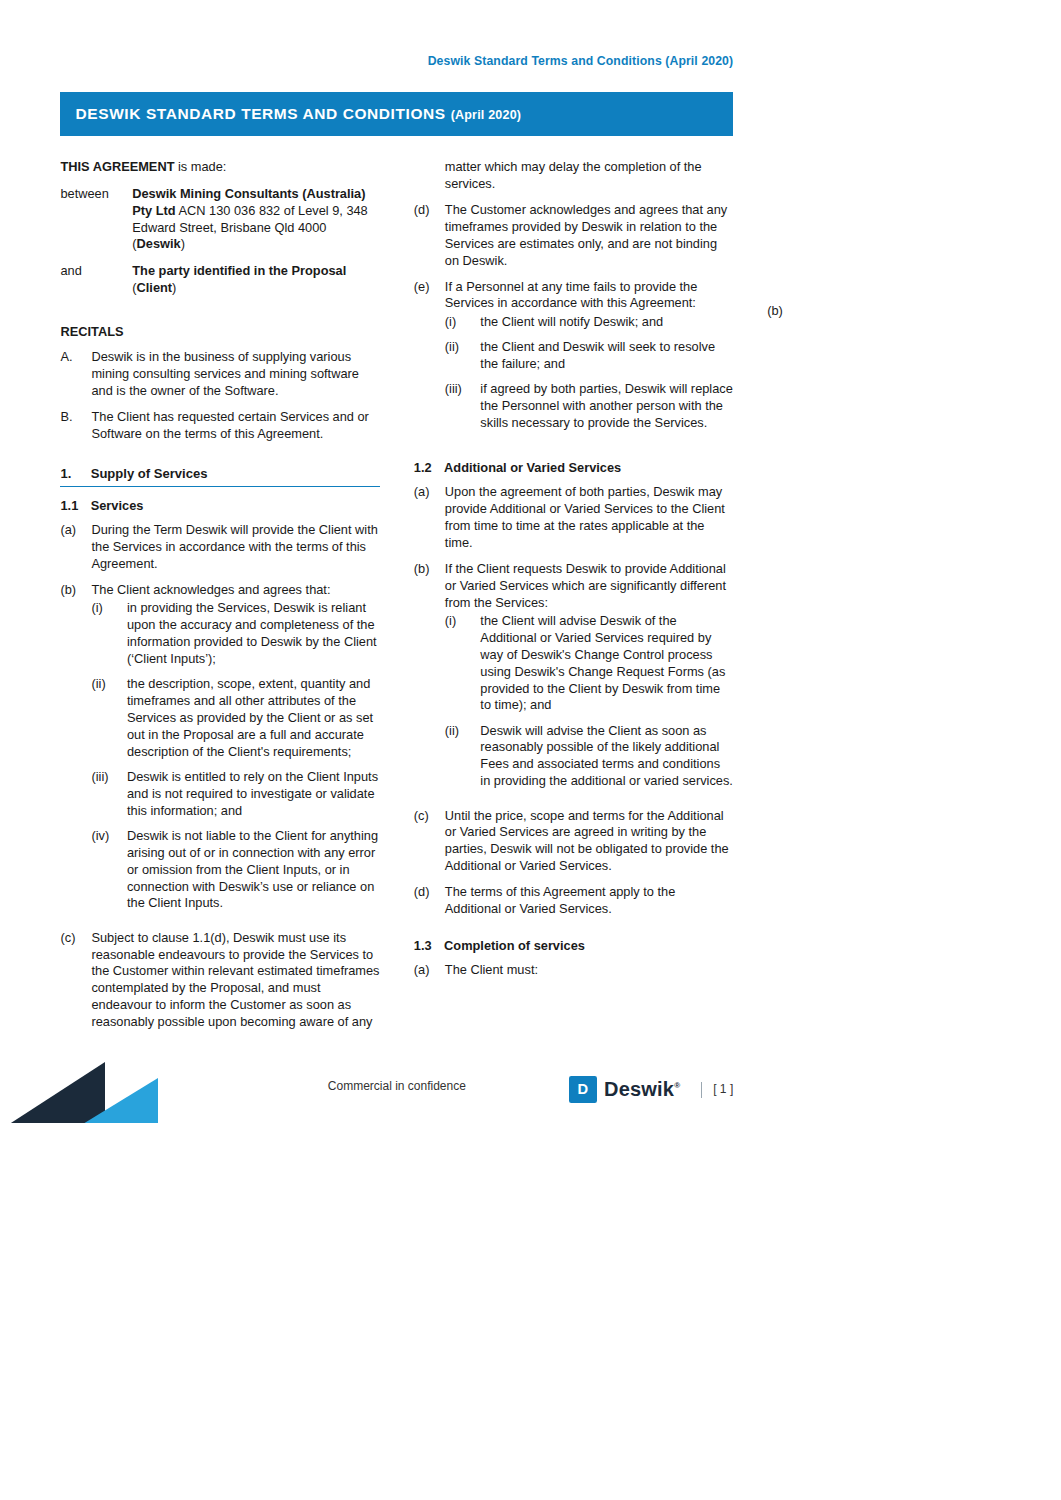Deswik Standard Terms and Conditions (April 2020)
DESWIK STANDARD TERMS AND CONDITIONS (April 2020)
THIS AGREEMENT is made:
| between | Deswik Mining Consultants (Australia) Pty Ltd ACN 130 036 832 of Level 9, 348 Edward Street, Brisbane Qld 4000 ( Deswik ) |
| and | The party identified in the Proposal ( Client ) |
RECITALS
| A. | Deswik is in the business of supplying various mining consulting services and mining software and is the owner of the Software. |
| B. | The Client has requested certain Services and or Software on the terms of this Agreement. |
1. Supply of Services
1.1 Services
| (a) | During the Term Deswik will provide the Client with the Services in accordance with the terms of this Agreement. |
| (b) | The Client acknowledges and agrees that: / (i) / in providing the Services, Deswik is reliant upon the accuracy and completeness of the information provided to Deswik by the Client (‘Client Inputs’); / / (ii) / the description, scope, extent, quantity and timeframes and all other attributes of the Services as provided by the Client or as set out in the Proposal are a full and accurate description of the Client's requirements; / / (iii) / Deswik is entitled to rely on the Client Inputs and is not required to investigate or validate this information; and / / (iv) / Deswik is not liable to the Client for anything arising out of or in connection with any error or omission from the Client Inputs, or in connection with Deswik’s use or reliance on the Client Inputs. / |
| (c) | Subject to clause 1.1(d), Deswik must use its reasonable endeavours to provide the Services to the Customer within relevant estimated timeframes contemplated by the Proposal, and must endeavour to inform the Customer as soon as reasonably possible upon becoming aware of any matter which may delay the completion of the services. |
| (d) | The Customer acknowledges and agrees that any timeframes provided by Deswik in relation to the Services are estimates only, and are not binding on Deswik. |
| (e) | If a Personnel at any time fails to provide the Services in accordance with this Agreement: / (i) / the Client will notify Deswik; and / / (ii) / the Client and Deswik will seek to resolve the failure; and / / (iii) / if agreed by both parties, Deswik will replace the Personnel with another person with the skills necessary to provide the Services. / |
1.2 Additional or Varied Services
| (a) | Upon the agreement of both parties, Deswik may provide Additional or Varied Services to the Client from time to time at the rates applicable at the time. |
| (b) | If the Client requests Deswik to provide Additional or Varied Services which are significantly different from the Services: / (i) / the Client will advise Deswik of the Additional or Varied Services required by way of Deswik's Change Control process using Deswik's Change Request Forms (as provided to the Client by Deswik from time to time); and / / (ii) / Deswik will advise the Client as soon as reasonably possible of the likely additional Fees and associated terms and conditions in providing the additional or varied services. / |
| (c) | Until the price, scope and terms for the Additional or Varied Services are agreed in writing by the parties, Deswik will not be obligated to provide the Additional or Varied Services. |
| (d) | The terms of this Agreement apply to the Additional or Varied Services. |
1.3 Completion of services
| (a) | The Client must: / (i) / notify Deswik in writing as soon as reasonably practicable the Client becomes aware of any defects in the Services; or / / (ii) / provide Deswik with an email or signed Project Sign Off Form confirming successful completion of any Services Deswik advises the Client have been completed. / |
| (b) | If the Client does not notify Deswik of any defects under clause 1.3(a)(i) or provide Deswik with an email or signed Project Sign Off Form confirming successful completion of the Services within 14 days of Deswik notifying the Client that the |
Commercial in confidence
D
Deswik®
[ 1 ]